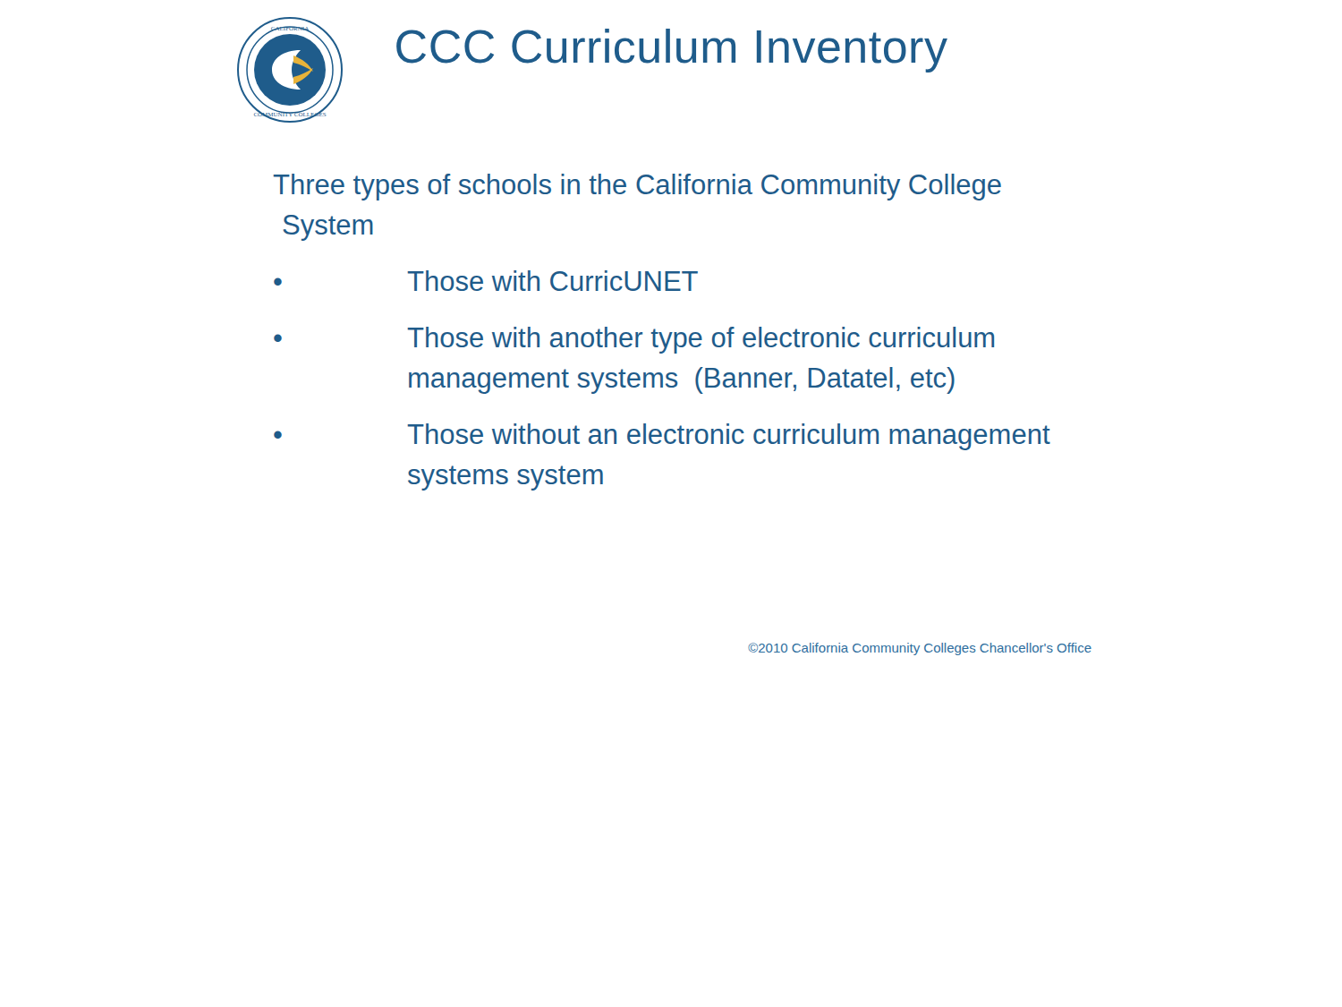CALIFORNIA COMMUNITY COLLEGES
CCC Curriculum Inventory
Three types of schools in the California Community College System
Those with CurricUNET
Those with another type of electronic curriculum management systems (Banner, Datatel, etc)
Those without an electronic curriculum management systems system
©2010 California Community Colleges Chancellor's Office